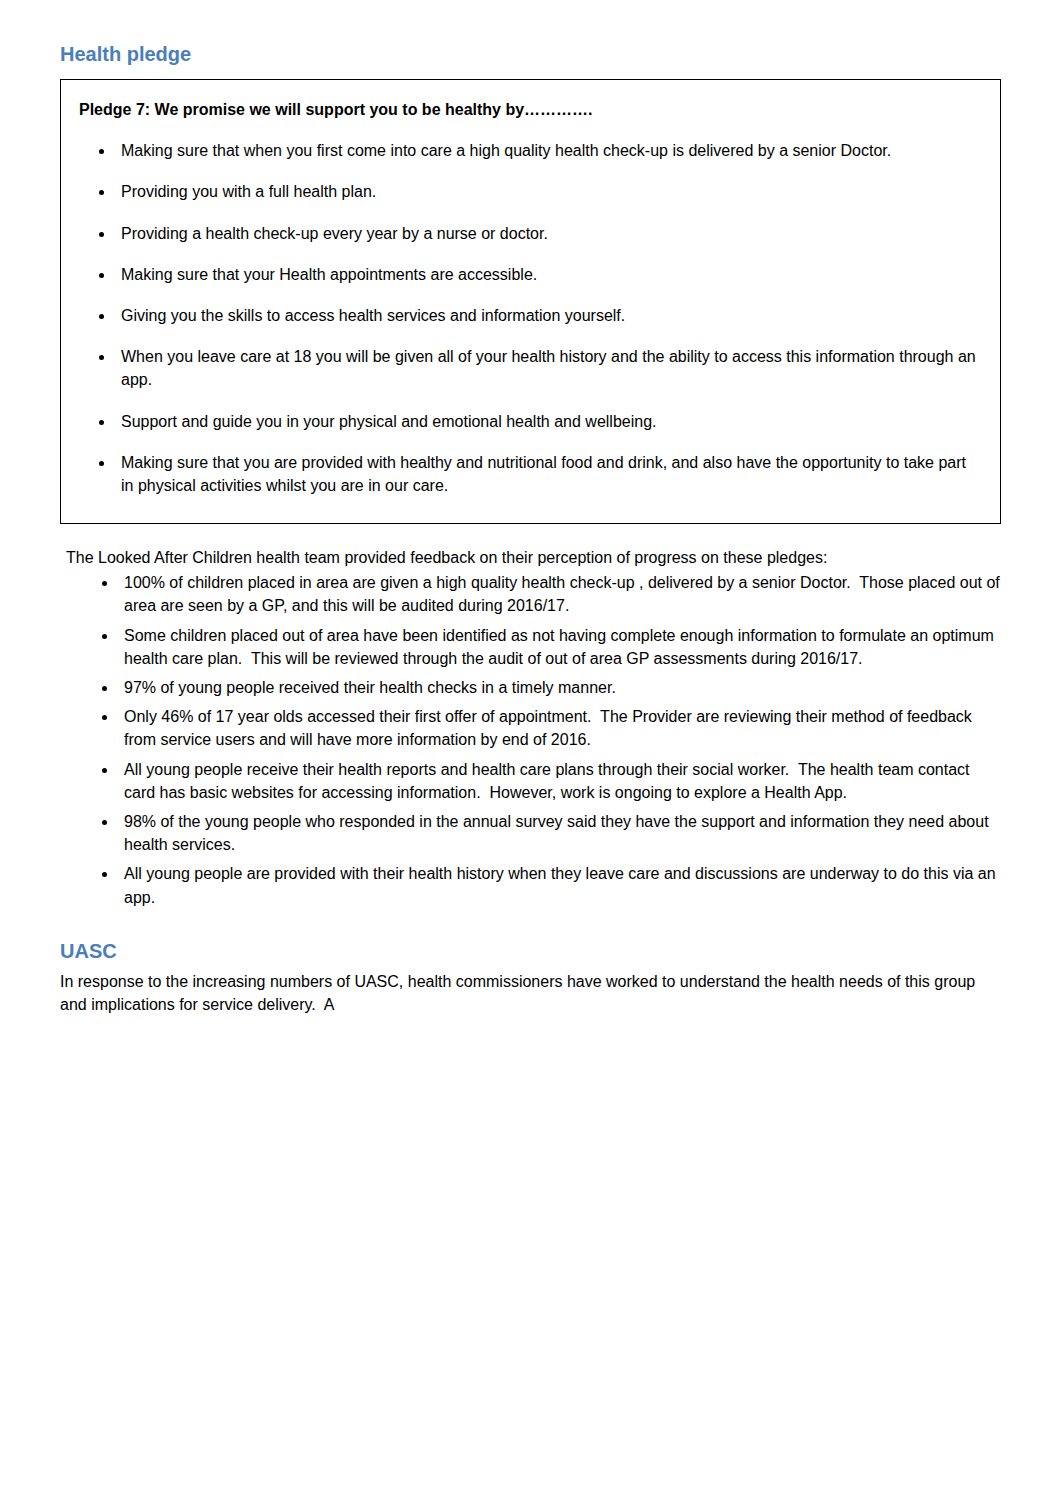Health pledge
Pledge 7: We promise we will support you to be healthy by………….
Making sure that when you first come into care a high quality health check-up is delivered by a senior Doctor.
Providing you with a full health plan.
Providing a health check-up every year by a nurse or doctor.
Making sure that your Health appointments are accessible.
Giving you the skills to access health services and information yourself.
When you leave care at 18 you will be given all of your health history and the ability to access this information through an app.
Support and guide you in your physical and emotional health and wellbeing.
Making sure that you are provided with healthy and nutritional food and drink, and also have the opportunity to take part in physical activities whilst you are in our care.
The Looked After Children health team provided feedback on their perception of progress on these pledges:
100% of children placed in area are given a high quality health check-up , delivered by a senior Doctor. Those placed out of area are seen by a GP, and this will be audited during 2016/17.
Some children placed out of area have been identified as not having complete enough information to formulate an optimum health care plan. This will be reviewed through the audit of out of area GP assessments during 2016/17.
97% of young people received their health checks in a timely manner.
Only 46% of 17 year olds accessed their first offer of appointment. The Provider are reviewing their method of feedback from service users and will have more information by end of 2016.
All young people receive their health reports and health care plans through their social worker. The health team contact card has basic websites for accessing information. However, work is ongoing to explore a Health App.
98% of the young people who responded in the annual survey said they have the support and information they need about health services.
All young people are provided with their health history when they leave care and discussions are underway to do this via an app.
UASC
In response to the increasing numbers of UASC, health commissioners have worked to understand the health needs of this group and implications for service delivery. A